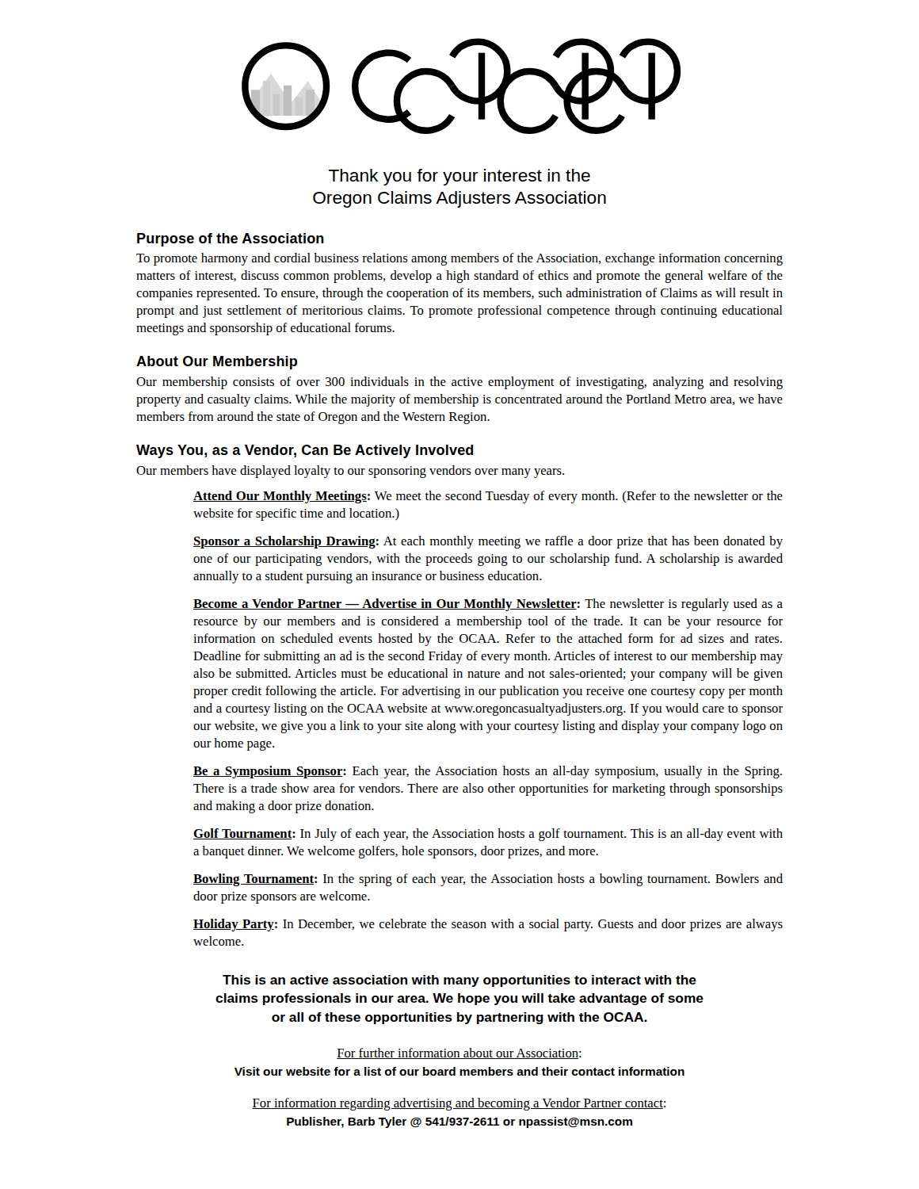Thank you for your interest in the
Oregon Claims Adjusters Association
Purpose of the Association
To promote harmony and cordial business relations among members of the Association, exchange information concerning matters of interest, discuss common problems, develop a high standard of ethics and promote the general welfare of the companies represented. To ensure, through the cooperation of its members, such administration of Claims as will result in prompt and just settlement of meritorious claims. To promote professional competence through continuing educational meetings and sponsorship of educational forums.
About Our Membership
Our membership consists of over 300 individuals in the active employment of investigating, analyzing and resolving property and casualty claims. While the majority of membership is concentrated around the Portland Metro area, we have members from around the state of Oregon and the Western Region.
Ways You, as a Vendor, Can Be Actively Involved
Our members have displayed loyalty to our sponsoring vendors over many years.
Attend Our Monthly Meetings: We meet the second Tuesday of every month. (Refer to the newsletter or the website for specific time and location.)
Sponsor a Scholarship Drawing: At each monthly meeting we raffle a door prize that has been donated by one of our participating vendors, with the proceeds going to our scholarship fund. A scholarship is awarded annually to a student pursuing an insurance or business education.
Become a Vendor Partner — Advertise in Our Monthly Newsletter: The newsletter is regularly used as a resource by our members and is considered a membership tool of the trade. It can be your resource for information on scheduled events hosted by the OCAA. Refer to the attached form for ad sizes and rates. Deadline for submitting an ad is the second Friday of every month. Articles of interest to our membership may also be submitted. Articles must be educational in nature and not sales-oriented; your company will be given proper credit following the article. For advertising in our publication you receive one courtesy copy per month and a courtesy listing on the OCAA website at www.oregoncasualtyadjusters.org. If you would care to sponsor our website, we give you a link to your site along with your courtesy listing and display your company logo on our home page.
Be a Symposium Sponsor: Each year, the Association hosts an all-day symposium, usually in the Spring. There is a trade show area for vendors. There are also other opportunities for marketing through sponsorships and making a door prize donation.
Golf Tournament: In July of each year, the Association hosts a golf tournament. This is an all-day event with a banquet dinner. We welcome golfers, hole sponsors, door prizes, and more.
Bowling Tournament: In the spring of each year, the Association hosts a bowling tournament. Bowlers and door prize sponsors are welcome.
Holiday Party: In December, we celebrate the season with a social party. Guests and door prizes are always welcome.
This is an active association with many opportunities to interact with the claims professionals in our area. We hope you will take advantage of some or all of these opportunities by partnering with the OCAA.
For further information about our Association:
Visit our website for a list of our board members and their contact information
For information regarding advertising and becoming a Vendor Partner contact:
Publisher, Barb Tyler @ 541/937-2611 or npassist@msn.com